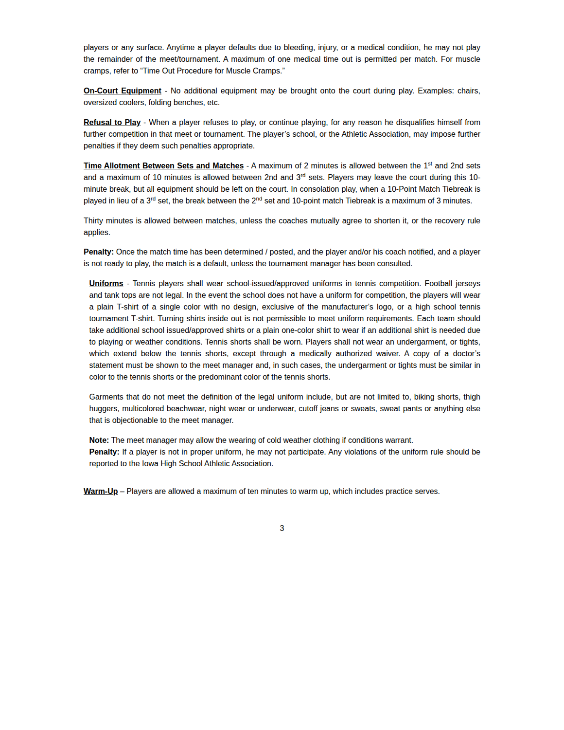players or any surface. Anytime a player defaults due to bleeding, injury, or a medical condition, he may not play the remainder of the meet/tournament. A maximum of one medical time out is permitted per match. For muscle cramps, refer to “Time Out Procedure for Muscle Cramps.”
On-Court Equipment - No additional equipment may be brought onto the court during play. Examples: chairs, oversized coolers, folding benches, etc.
Refusal to Play - When a player refuses to play, or continue playing, for any reason he disqualifies himself from further competition in that meet or tournament. The player’s school, or the Athletic Association, may impose further penalties if they deem such penalties appropriate.
Time Allotment Between Sets and Matches - A maximum of 2 minutes is allowed between the 1st and 2nd sets and a maximum of 10 minutes is allowed between 2nd and 3rd sets. Players may leave the court during this 10-minute break, but all equipment should be left on the court. In consolation play, when a 10-Point Match Tiebreak is played in lieu of a 3rd set, the break between the 2nd set and 10-point match Tiebreak is a maximum of 3 minutes.
Thirty minutes is allowed between matches, unless the coaches mutually agree to shorten it, or the recovery rule applies.
Penalty: Once the match time has been determined / posted, and the player and/or his coach notified, and a player is not ready to play, the match is a default, unless the tournament manager has been consulted.
Uniforms - Tennis players shall wear school-issued/approved uniforms in tennis competition. Football jerseys and tank tops are not legal. In the event the school does not have a uniform for competition, the players will wear a plain T-shirt of a single color with no design, exclusive of the manufacturer’s logo, or a high school tennis tournament T-shirt. Turning shirts inside out is not permissible to meet uniform requirements. Each team should take additional school issued/approved shirts or a plain one-color shirt to wear if an additional shirt is needed due to playing or weather conditions. Tennis shorts shall be worn. Players shall not wear an undergarment, or tights, which extend below the tennis shorts, except through a medically authorized waiver. A copy of a doctor’s statement must be shown to the meet manager and, in such cases, the undergarment or tights must be similar in color to the tennis shorts or the predominant color of the tennis shorts.
Garments that do not meet the definition of the legal uniform include, but are not limited to, biking shorts, thigh huggers, multicolored beachwear, night wear or underwear, cutoff jeans or sweats, sweat pants or anything else that is objectionable to the meet manager.
Note: The meet manager may allow the wearing of cold weather clothing if conditions warrant.
Penalty: If a player is not in proper uniform, he may not participate. Any violations of the uniform rule should be reported to the Iowa High School Athletic Association.
Warm-Up – Players are allowed a maximum of ten minutes to warm up, which includes practice serves.
3